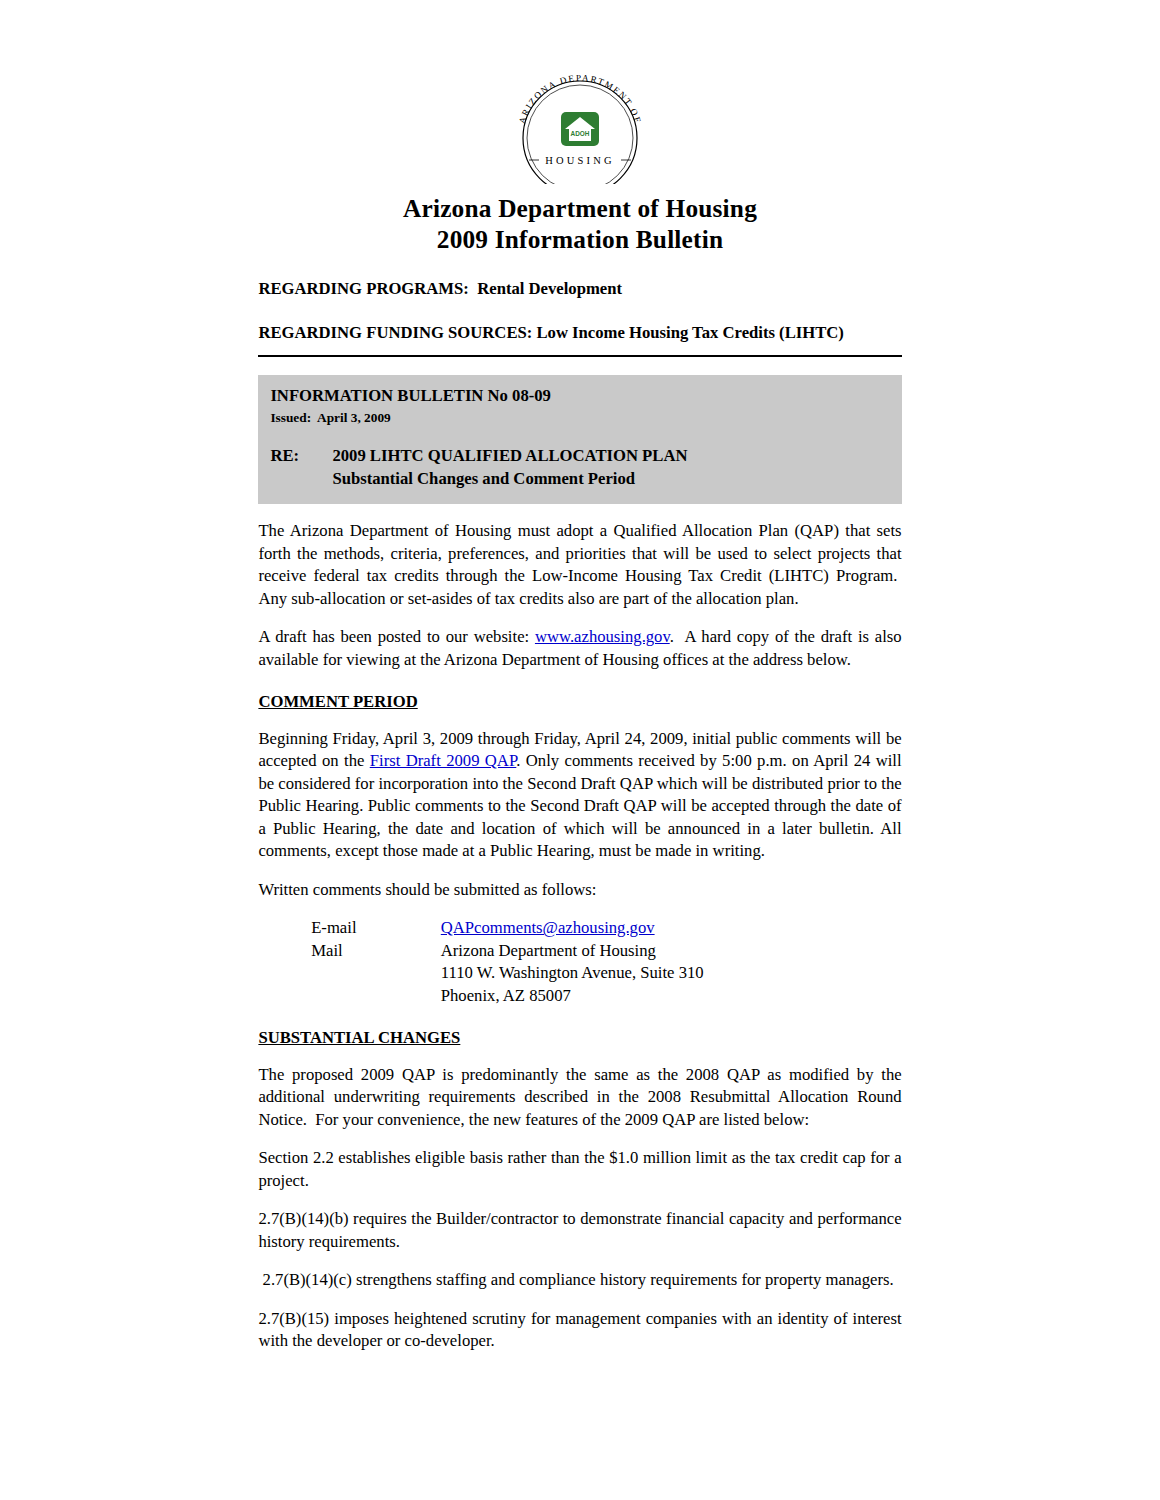ARIZONA DEPARTMENT OF ADOH HOUSING
Arizona Department of Housing 2009 Information Bulletin
REGARDING PROGRAMS: Rental Development
REGARDING FUNDING SOURCES: Low Income Housing Tax Credits (LIHTC)
INFORMATION BULLETIN No 08-09
Issued: April 3, 2009
| RE: | 2009 LIHTC QUALIFIED ALLOCATION PLAN |
| | Substantial Changes and Comment Period |
The Arizona Department of Housing must adopt a Qualified Allocation Plan (QAP) that sets forth the methods, criteria, preferences, and priorities that will be used to select projects that receive federal tax credits through the Low-Income Housing Tax Credit (LIHTC) Program. Any sub-allocation or set-asides of tax credits also are part of the allocation plan.
A draft has been posted to our website: www.azhousing.gov. A hard copy of the draft is also available for viewing at the Arizona Department of Housing offices at the address below.
COMMENT PERIOD
Beginning Friday, April 3, 2009 through Friday, April 24, 2009, initial public comments will be accepted on the First Draft 2009 QAP. Only comments received by 5:00 p.m. on April 24 will be considered for incorporation into the Second Draft QAP which will be distributed prior to the Public Hearing. Public comments to the Second Draft QAP will be accepted through the date of a Public Hearing, the date and location of which will be announced in a later bulletin. All comments, except those made at a Public Hearing, must be made in writing.
Written comments should be submitted as follows:
| E-mail | QAPcomments@azhousing.gov |
| Mail | Arizona Department of Housing |
| | 1110 W. Washington Avenue, Suite 310 |
| | Phoenix, AZ 85007 |
SUBSTANTIAL CHANGES
The proposed 2009 QAP is predominantly the same as the 2008 QAP as modified by the additional underwriting requirements described in the 2008 Resubmittal Allocation Round Notice. For your convenience, the new features of the 2009 QAP are listed below:
Section 2.2 establishes eligible basis rather than the $1.0 million limit as the tax credit cap for a project.
2.7(B)(14)(b) requires the Builder/contractor to demonstrate financial capacity and performance history requirements.
2.7(B)(14)(c) strengthens staffing and compliance history requirements for property managers.
2.7(B)(15) imposes heightened scrutiny for management companies with an identity of interest with the developer or co-developer.